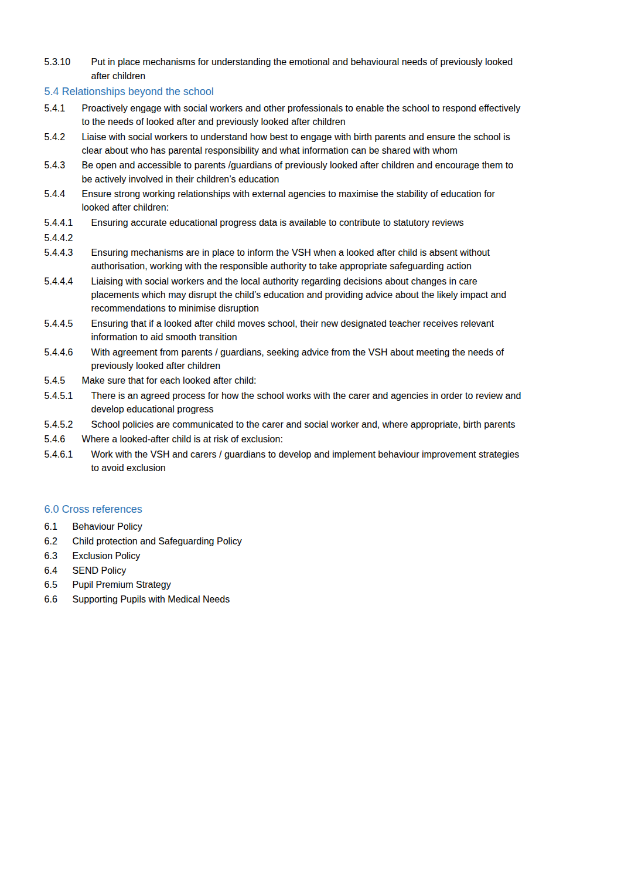5.3.10 Put in place mechanisms for understanding the emotional and behavioural needs of previously looked after children
5.4 Relationships beyond the school
5.4.1 Proactively engage with social workers and other professionals to enable the school to respond effectively to the needs of looked after and previously looked after children
5.4.2 Liaise with social workers to understand how best to engage with birth parents and ensure the school is clear about who has parental responsibility and what information can be shared with whom
5.4.3 Be open and accessible to parents /guardians of previously looked after children and encourage them to be actively involved in their children’s education
5.4.4 Ensure strong working relationships with external agencies to maximise the stability of education for looked after children:
5.4.4.1 Ensuring accurate educational progress data is available to contribute to statutory reviews
5.4.4.2
5.4.4.3 Ensuring mechanisms are in place to inform the VSH when a looked after child is absent without authorisation, working with the responsible authority to take appropriate safeguarding action
5.4.4.4 Liaising with social workers and the local authority regarding decisions about changes in care placements which may disrupt the child’s education and providing advice about the likely impact and recommendations to minimise disruption
5.4.4.5 Ensuring that if a looked after child moves school, their new designated teacher receives relevant information to aid smooth transition
5.4.4.6 With agreement from parents / guardians, seeking advice from the VSH about meeting the needs of previously looked after children
5.4.5 Make sure that for each looked after child:
5.4.5.1 There is an agreed process for how the school works with the carer and agencies in order to review and develop educational progress
5.4.5.2 School policies are communicated to the carer and social worker and, where appropriate, birth parents
5.4.6 Where a looked-after child is at risk of exclusion:
5.4.6.1 Work with the VSH and carers / guardians to develop and implement behaviour improvement strategies to avoid exclusion
6.0 Cross references
6.1 Behaviour Policy
6.2 Child protection and Safeguarding Policy
6.3 Exclusion Policy
6.4 SEND Policy
6.5 Pupil Premium Strategy
6.6 Supporting Pupils with Medical Needs